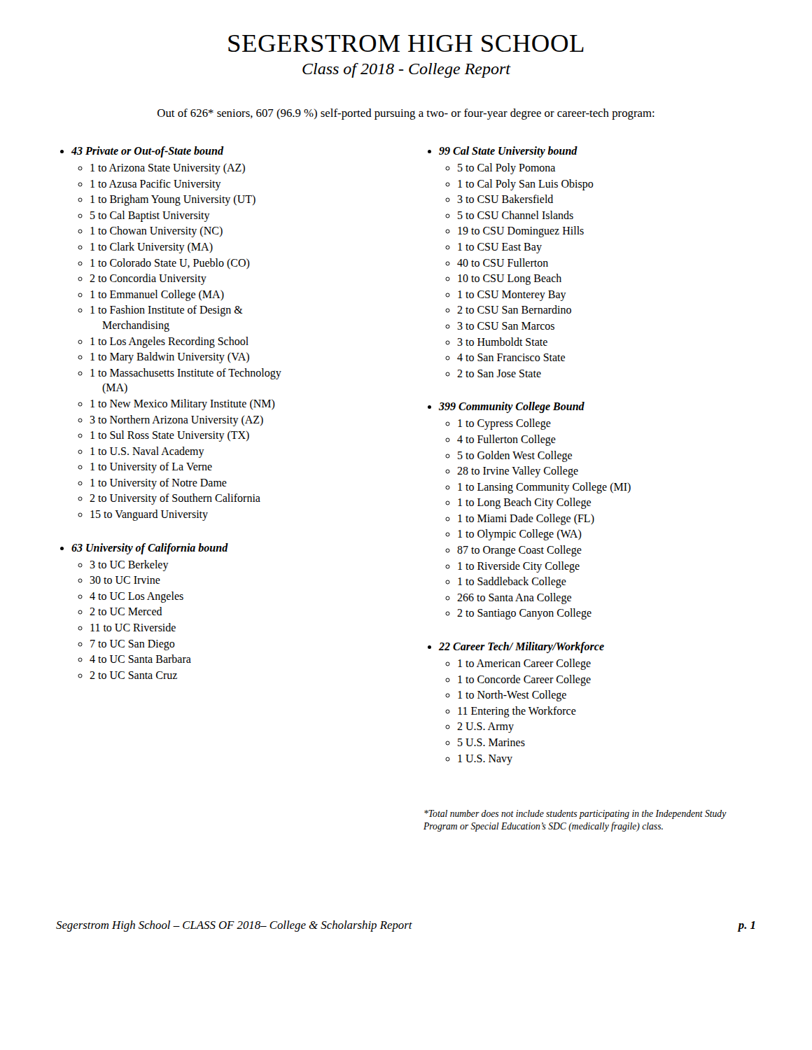SEGERSTROM HIGH SCHOOL
Class of 2018 - College Report
Out of 626* seniors, 607 (96.9 %) self-ported pursuing a two- or four-year degree or career-tech program:
43 Private or Out-of-State bound
1 to Arizona State University (AZ)
1 to Azusa Pacific University
1 to Brigham Young University (UT)
5 to Cal Baptist University
1 to Chowan University (NC)
1 to Clark University (MA)
1 to Colorado State U, Pueblo (CO)
2 to Concordia University
1 to Emmanuel College (MA)
1 to Fashion Institute of Design &Merchandising
1 to Los Angeles Recording School
1 to Mary Baldwin University (VA)
1 to Massachusetts Institute of Technology(MA)
1 to New Mexico Military Institute (NM)
3 to Northern Arizona University (AZ)
1 to Sul Ross State University (TX)
1 to U.S. Naval Academy
1 to University of La Verne
1 to University of Notre Dame
2 to University of Southern California
15 to Vanguard University
63 University of California bound
3 to UC Berkeley
30 to UC Irvine
4 to UC Los Angeles
2 to UC Merced
11 to UC Riverside
7 to UC San Diego
4 to UC Santa Barbara
2 to UC Santa Cruz
99 Cal State University bound
5 to Cal Poly Pomona
1 to Cal Poly San Luis Obispo
3 to CSU Bakersfield
5 to CSU Channel Islands
19 to CSU Dominguez Hills
1 to CSU East Bay
40 to CSU Fullerton
10 to CSU Long Beach
1 to CSU Monterey Bay
2 to CSU San Bernardino
3 to CSU San Marcos
3 to Humboldt State
4 to San Francisco State
2 to San Jose State
399 Community College Bound
1 to Cypress College
4 to Fullerton College
5 to Golden West College
28 to Irvine Valley College
1 to Lansing Community College (MI)
1 to Long Beach City College
1 to Miami Dade College (FL)
1 to Olympic College (WA)
87 to Orange Coast College
1 to Riverside City College
1 to Saddleback College
266 to Santa Ana College
2 to Santiago Canyon College
22 Career Tech/ Military/Workforce
1 to American Career College
1 to Concorde Career College
1 to North-West College
11 Entering the Workforce
2 U.S. Army
5 U.S. Marines
1 U.S. Navy
*Total number does not include students participating in the Independent Study Program or Special Education’s SDC (medically fragile) class.
Segerstrom High School – CLASS OF 2018– College & Scholarship Report p. 1